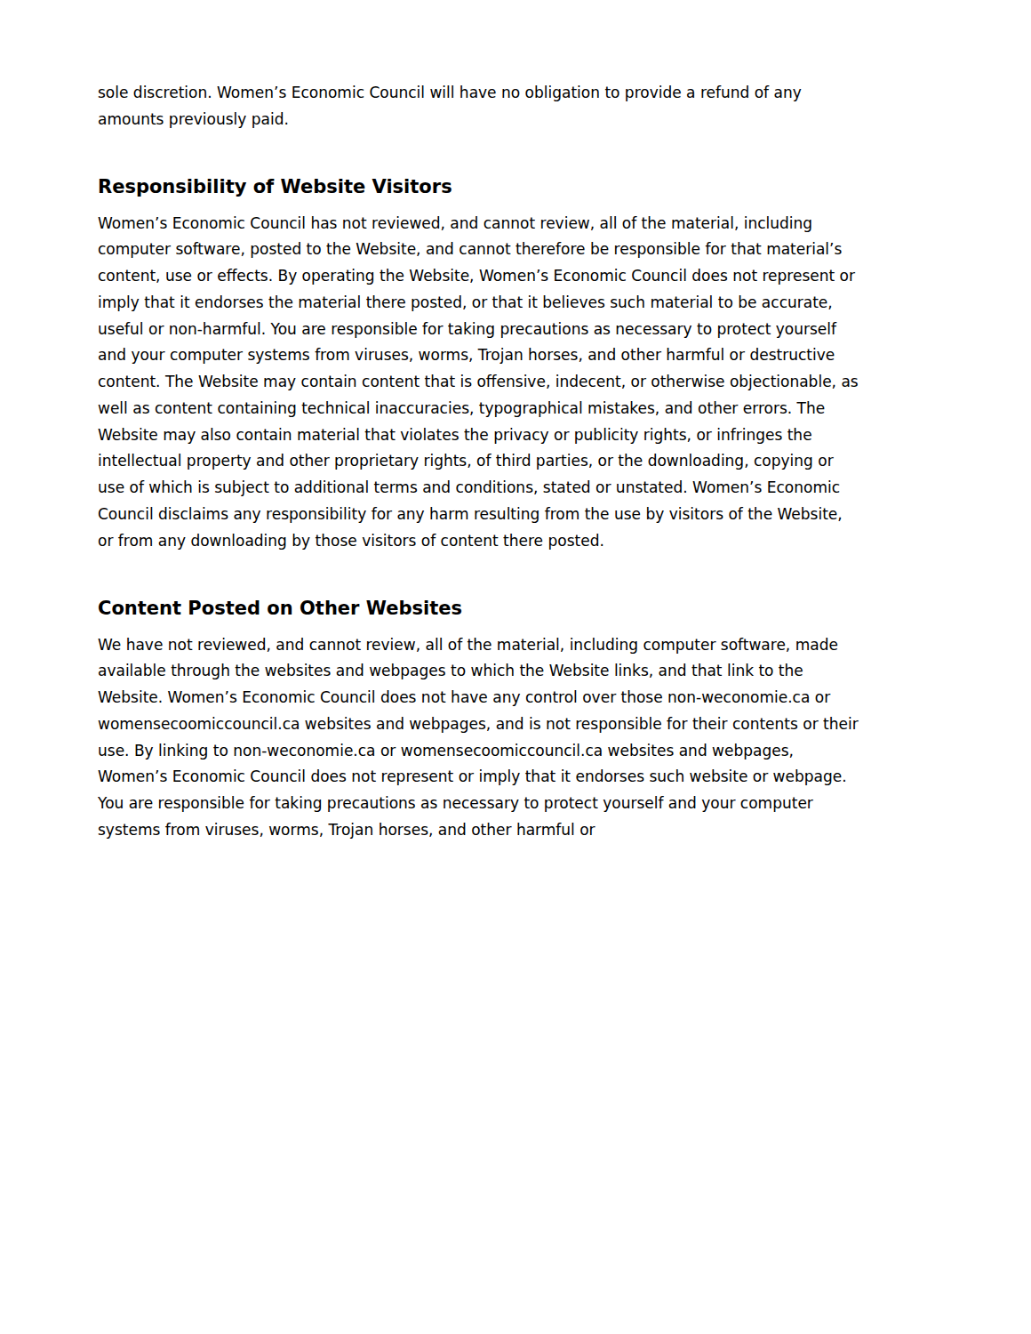sole discretion. Women’s Economic Council will have no obligation to provide a refund of any amounts previously paid.
Responsibility of Website Visitors
Women’s Economic Council has not reviewed, and cannot review, all of the material, including computer software, posted to the Website, and cannot therefore be responsible for that material’s content, use or effects. By operating the Website, Women’s Economic Council does not represent or imply that it endorses the material there posted, or that it believes such material to be accurate, useful or non-harmful. You are responsible for taking precautions as necessary to protect yourself and your computer systems from viruses, worms, Trojan horses, and other harmful or destructive content. The Website may contain content that is offensive, indecent, or otherwise objectionable, as well as content containing technical inaccuracies, typographical mistakes, and other errors. The Website may also contain material that violates the privacy or publicity rights, or infringes the intellectual property and other proprietary rights, of third parties, or the downloading, copying or use of which is subject to additional terms and conditions, stated or unstated. Women’s Economic Council disclaims any responsibility for any harm resulting from the use by visitors of the Website, or from any downloading by those visitors of content there posted.
Content Posted on Other Websites
We have not reviewed, and cannot review, all of the material, including computer software, made available through the websites and webpages to which the Website links, and that link to the Website. Women’s Economic Council does not have any control over those non-weconomie.ca or womensecoomiccouncil.ca websites and webpages, and is not responsible for their contents or their use. By linking to non-weconomie.ca or womensecoomiccouncil.ca websites and webpages, Women’s Economic Council does not represent or imply that it endorses such website or webpage. You are responsible for taking precautions as necessary to protect yourself and your computer systems from viruses, worms, Trojan horses, and other harmful or